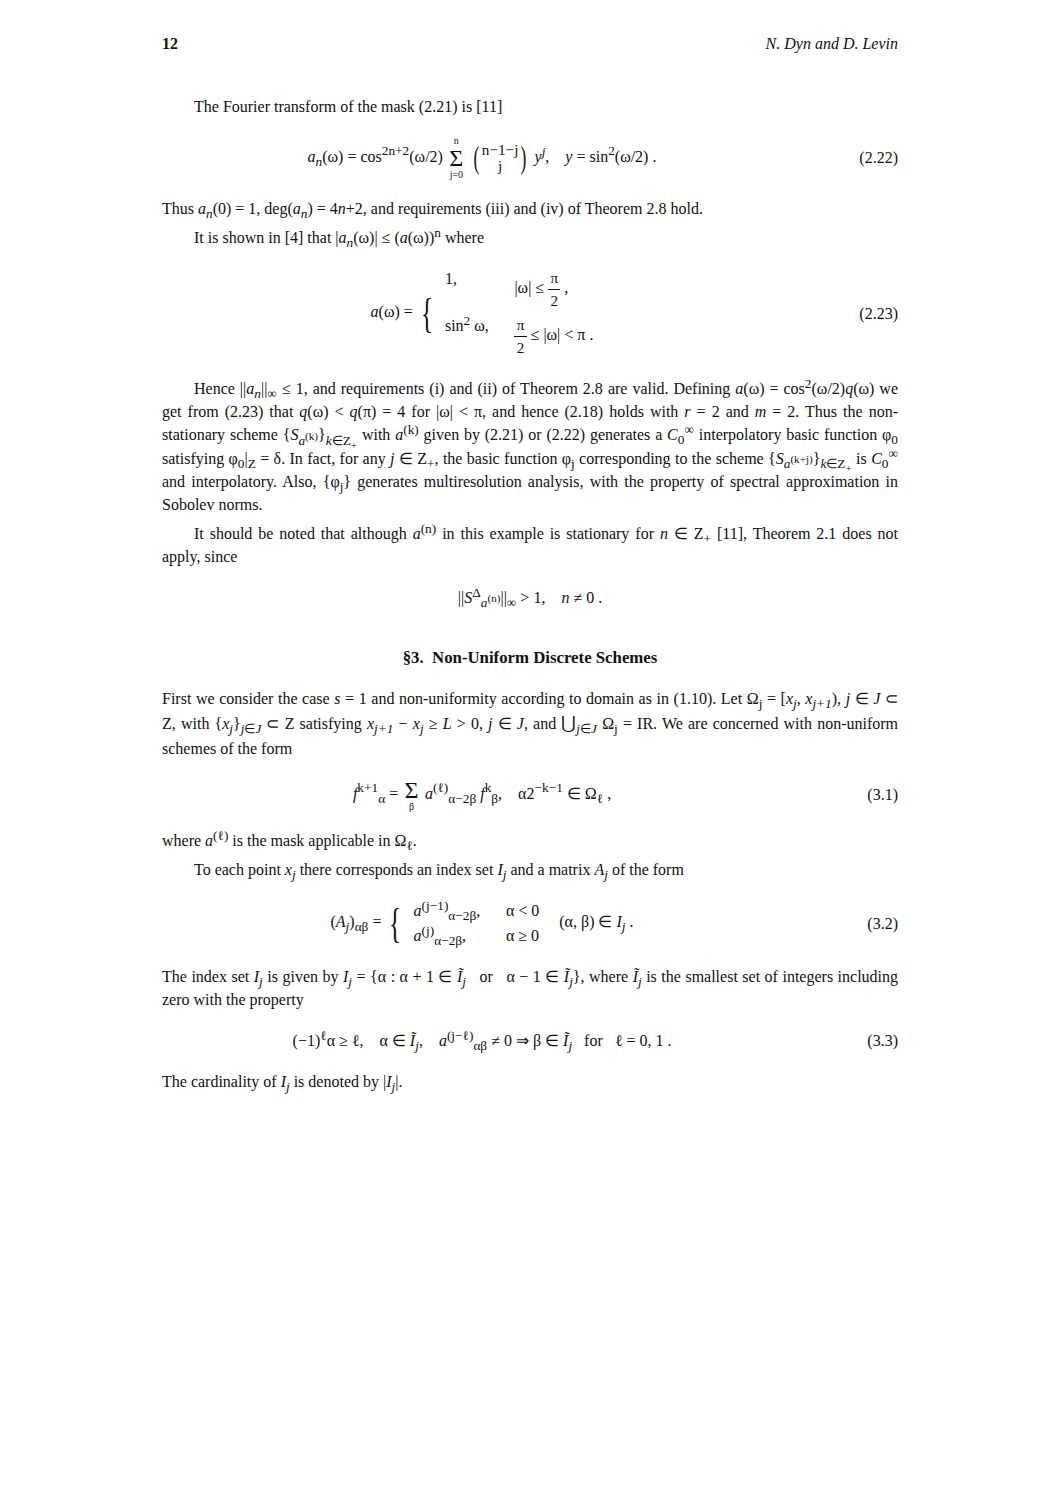12 N. Dyn and D. Levin
The Fourier transform of the mask (2.21) is [11]
an(ω) = cos2n+2(ω/2) nΣj=0 (n−1−j j) yj, y = sin2(ω/2) . (2.22)
Thus an(0) = 1, deg(an) = 4n+2, and requirements (iii) and (iv) of Theorem 2.8 hold.
It is shown in [4] that |an(ω)| ≤ (a(ω))n where
a(ω) = { 1,|ω| ≤ π 2 , sin2 ω, π 2 ≤ |ω| < π . (2.23)
Hence ||an||∞ ≤ 1, and requirements (i) and (ii) of Theorem 2.8 are valid. Defining a(ω) = cos2(ω/2)q(ω) we get from (2.23) that q(ω) < q(π) = 4 for |ω| < π, and hence (2.18) holds with r = 2 and m = 2. Thus the non-stationary scheme {Sa(k)}k∈Z+ with a(k) given by (2.21) or (2.22) generates a C0∞ interpolatory basic function φ0 satisfying φ0|Z = δ. In fact, for any j ∈ Z+, the basic function φj corresponding to the scheme {Sa(k+j)}k∈Z+ is C0∞ and interpolatory. Also, {φj} generates multiresolution analysis, with the property of spectral approximation in Sobolev norms.
It should be noted that although a(n) in this example is stationary for n ∈ Z+ [11], Theorem 2.1 does not apply, since
||SΔa(n)||∞ > 1, n ≠ 0 .
§3. Non-Uniform Discrete Schemes
First we consider the case s = 1 and non-uniformity according to domain as in (1.10). Let Ωj = [xj, xj+1), j ∈ J ⊂ Z, with {xj}j∈J ⊂ Z satisfying xj+1 − xj ≥ L > 0, j ∈ J, and ⋃j∈J Ωj = IR. We are concerned with non-uniform schemes of the form
fk+1α = Σβ a(ℓ)α−2β fkβ, α2−k−1 ∈ Ωℓ , (3.1)
where a(ℓ) is the mask applicable in Ωℓ.
To each point xj there corresponds an index set Ij and a matrix Aj of the form
(Aj)αβ = { a(j−1)α−2β, α < 0 a(j)α−2β, α ≥ 0 (α, β) ∈ Ij . (3.2)
The index set Ij is given by Ij = {α : α + 1 ∈ Ĩj or α − 1 ∈ Ĩj}, where Ĩj is the smallest set of integers including zero with the property
(−1)ℓα ≥ ℓ, α ∈ Ĩj, a(j−ℓ)αβ ≠ 0 ⇒ β ∈ Ĩj for ℓ = 0, 1 . (3.3)
The cardinality of Ij is denoted by |Ij|.